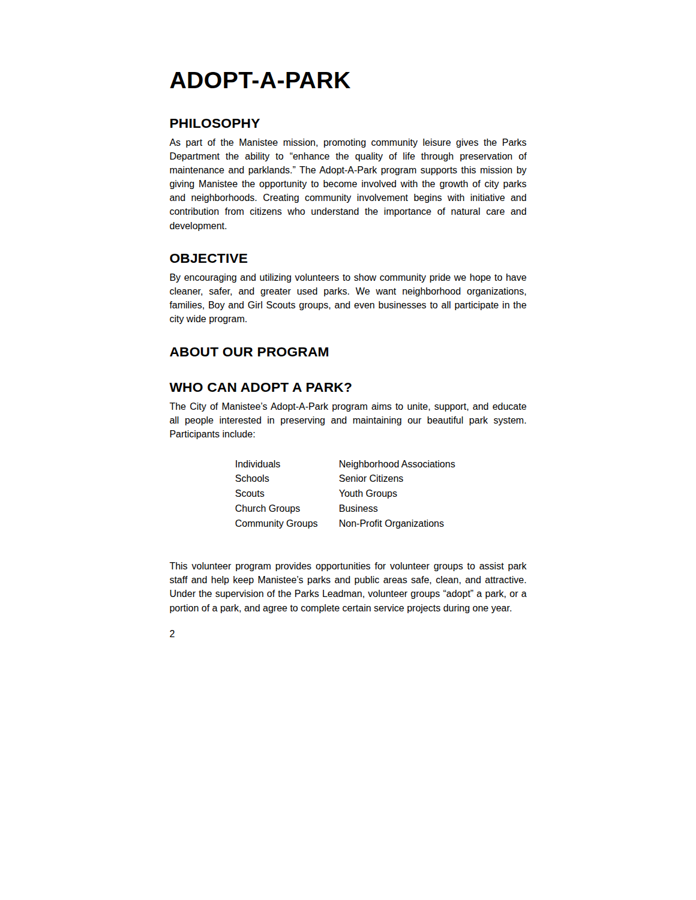ADOPT-A-PARK
PHILOSOPHY
As part of the Manistee mission, promoting community leisure gives the Parks Department the ability to “enhance the quality of life through preservation of maintenance and parklands.” The Adopt-A-Park program supports this mission by giving Manistee the opportunity to become involved with the growth of city parks and neighborhoods. Creating community involvement begins with initiative and contribution from citizens who understand the importance of natural care and development.
OBJECTIVE
By encouraging and utilizing volunteers to show community pride we hope to have cleaner, safer, and greater used parks. We want neighborhood organizations, families, Boy and Girl Scouts groups, and even businesses to all participate in the city wide program.
ABOUT OUR PROGRAM
WHO CAN ADOPT A PARK?
The City of Manistee’s Adopt-A-Park program aims to unite, support, and educate all people interested in preserving and maintaining our beautiful park system. Participants include:
| Individuals | Neighborhood Associations |
| Schools | Senior Citizens |
| Scouts | Youth Groups |
| Church Groups | Business |
| Community Groups | Non-Profit Organizations |
This volunteer program provides opportunities for volunteer groups to assist park staff and help keep Manistee’s parks and public areas safe, clean, and attractive. Under the supervision of the Parks Leadman, volunteer groups “adopt” a park, or a portion of a park, and agree to complete certain service projects during one year.
2